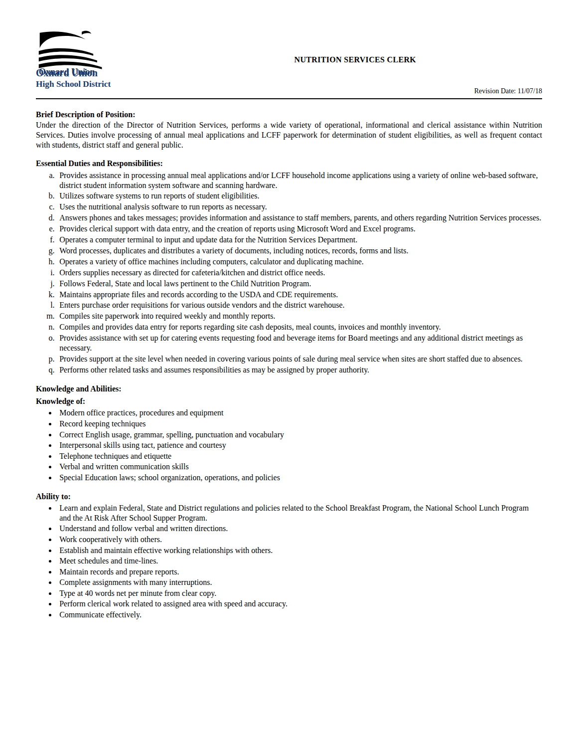Oxnard Union High School District Oxnard Union
Oxnard Union
High School District
NUTRITION SERVICES CLERK
Revision Date: 11/07/18
Brief Description of Position:
Under the direction of the Director of Nutrition Services, performs a wide variety of operational, informational and clerical assistance within Nutrition Services. Duties involve processing of annual meal applications and LCFF paperwork for determination of student eligibilities, as well as frequent contact with students, district staff and general public.
Essential Duties and Responsibilities:
Provides assistance in processing annual meal applications and/or LCFF household income applications using a variety of online web-based software, district student information system software and scanning hardware.
Utilizes software systems to run reports of student eligibilities.
Uses the nutritional analysis software to run reports as necessary.
Answers phones and takes messages; provides information and assistance to staff members, parents, and others regarding Nutrition Services processes.
Provides clerical support with data entry, and the creation of reports using Microsoft Word and Excel programs.
Operates a computer terminal to input and update data for the Nutrition Services Department.
Word processes, duplicates and distributes a variety of documents, including notices, records, forms and lists.
Operates a variety of office machines including computers, calculator and duplicating machine.
Orders supplies necessary as directed for cafeteria/kitchen and district office needs.
Follows Federal, State and local laws pertinent to the Child Nutrition Program.
Maintains appropriate files and records according to the USDA and CDE requirements.
Enters purchase order requisitions for various outside vendors and the district warehouse.
Compiles site paperwork into required weekly and monthly reports.
Compiles and provides data entry for reports regarding site cash deposits, meal counts, invoices and monthly inventory.
Provides assistance with set up for catering events requesting food and beverage items for Board meetings and any additional district meetings as necessary.
Provides support at the site level when needed in covering various points of sale during meal service when sites are short staffed due to absences.
Performs other related tasks and assumes responsibilities as may be assigned by proper authority.
Knowledge and Abilities:
Knowledge of:
Modern office practices, procedures and equipment
Record keeping techniques
Correct English usage, grammar, spelling, punctuation and vocabulary
Interpersonal skills using tact, patience and courtesy
Telephone techniques and etiquette
Verbal and written communication skills
Special Education laws; school organization, operations, and policies
Ability to:
Learn and explain Federal, State and District regulations and policies related to the School Breakfast Program, the National School Lunch Program and the At Risk After School Supper Program.
Understand and follow verbal and written directions.
Work cooperatively with others.
Establish and maintain effective working relationships with others.
Meet schedules and time-lines.
Maintain records and prepare reports.
Complete assignments with many interruptions.
Type at 40 words net per minute from clear copy.
Perform clerical work related to assigned area with speed and accuracy.
Communicate effectively.